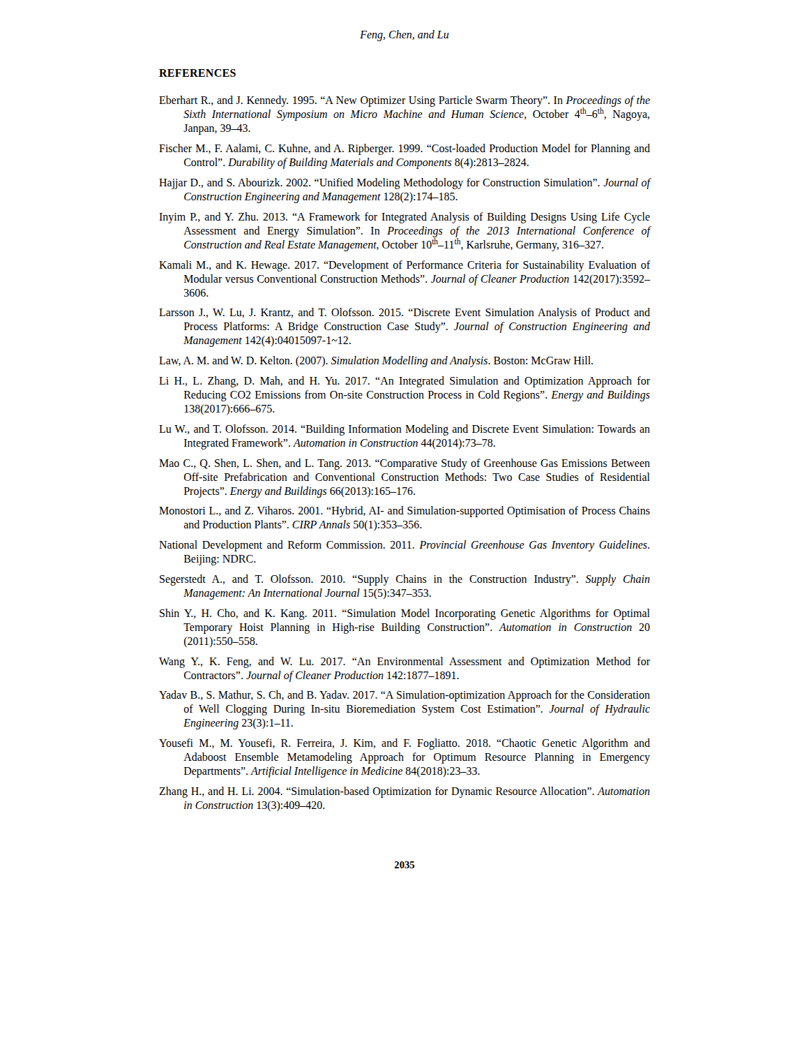Feng, Chen, and Lu
REFERENCES
Eberhart R., and J. Kennedy. 1995. “A New Optimizer Using Particle Swarm Theory”. In Proceedings of the Sixth International Symposium on Micro Machine and Human Science, October 4th–6th, Nagoya, Janpan, 39–43.
Fischer M., F. Aalami, C. Kuhne, and A. Ripberger. 1999. “Cost-loaded Production Model for Planning and Control”. Durability of Building Materials and Components 8(4):2813–2824.
Hajjar D., and S. Abourizk. 2002. “Unified Modeling Methodology for Construction Simulation”. Journal of Construction Engineering and Management 128(2):174–185.
Inyim P., and Y. Zhu. 2013. “A Framework for Integrated Analysis of Building Designs Using Life Cycle Assessment and Energy Simulation”. In Proceedings of the 2013 International Conference of Construction and Real Estate Management, October 10th–11th, Karlsruhe, Germany, 316–327.
Kamali M., and K. Hewage. 2017. “Development of Performance Criteria for Sustainability Evaluation of Modular versus Conventional Construction Methods”. Journal of Cleaner Production 142(2017):3592–3606.
Larsson J., W. Lu, J. Krantz, and T. Olofsson. 2015. “Discrete Event Simulation Analysis of Product and Process Platforms: A Bridge Construction Case Study”. Journal of Construction Engineering and Management 142(4):04015097-1~12.
Law, A. M. and W. D. Kelton. (2007). Simulation Modelling and Analysis. Boston: McGraw Hill.
Li H., L. Zhang, D. Mah, and H. Yu. 2017. “An Integrated Simulation and Optimization Approach for Reducing CO2 Emissions from On-site Construction Process in Cold Regions”. Energy and Buildings 138(2017):666–675.
Lu W., and T. Olofsson. 2014. “Building Information Modeling and Discrete Event Simulation: Towards an Integrated Framework”. Automation in Construction 44(2014):73–78.
Mao C., Q. Shen, L. Shen, and L. Tang. 2013. “Comparative Study of Greenhouse Gas Emissions Between Off-site Prefabrication and Conventional Construction Methods: Two Case Studies of Residential Projects”. Energy and Buildings 66(2013):165–176.
Monostori L., and Z. Viharos. 2001. “Hybrid, AI- and Simulation-supported Optimisation of Process Chains and Production Plants”. CIRP Annals 50(1):353–356.
National Development and Reform Commission. 2011. Provincial Greenhouse Gas Inventory Guidelines. Beijing: NDRC.
Segerstedt A., and T. Olofsson. 2010. “Supply Chains in the Construction Industry”. Supply Chain Management: An International Journal 15(5):347–353.
Shin Y., H. Cho, and K. Kang. 2011. “Simulation Model Incorporating Genetic Algorithms for Optimal Temporary Hoist Planning in High-rise Building Construction”. Automation in Construction 20 (2011):550–558.
Wang Y., K. Feng, and W. Lu. 2017. “An Environmental Assessment and Optimization Method for Contractors”. Journal of Cleaner Production 142:1877–1891.
Yadav B., S. Mathur, S. Ch, and B. Yadav. 2017. “A Simulation-optimization Approach for the Consideration of Well Clogging During In-situ Bioremediation System Cost Estimation”. Journal of Hydraulic Engineering 23(3):1–11.
Yousefi M., M. Yousefi, R. Ferreira, J. Kim, and F. Fogliatto. 2018. “Chaotic Genetic Algorithm and Adaboost Ensemble Metamodeling Approach for Optimum Resource Planning in Emergency Departments”. Artificial Intelligence in Medicine 84(2018):23–33.
Zhang H., and H. Li. 2004. “Simulation-based Optimization for Dynamic Resource Allocation”. Automation in Construction 13(3):409–420.
2035